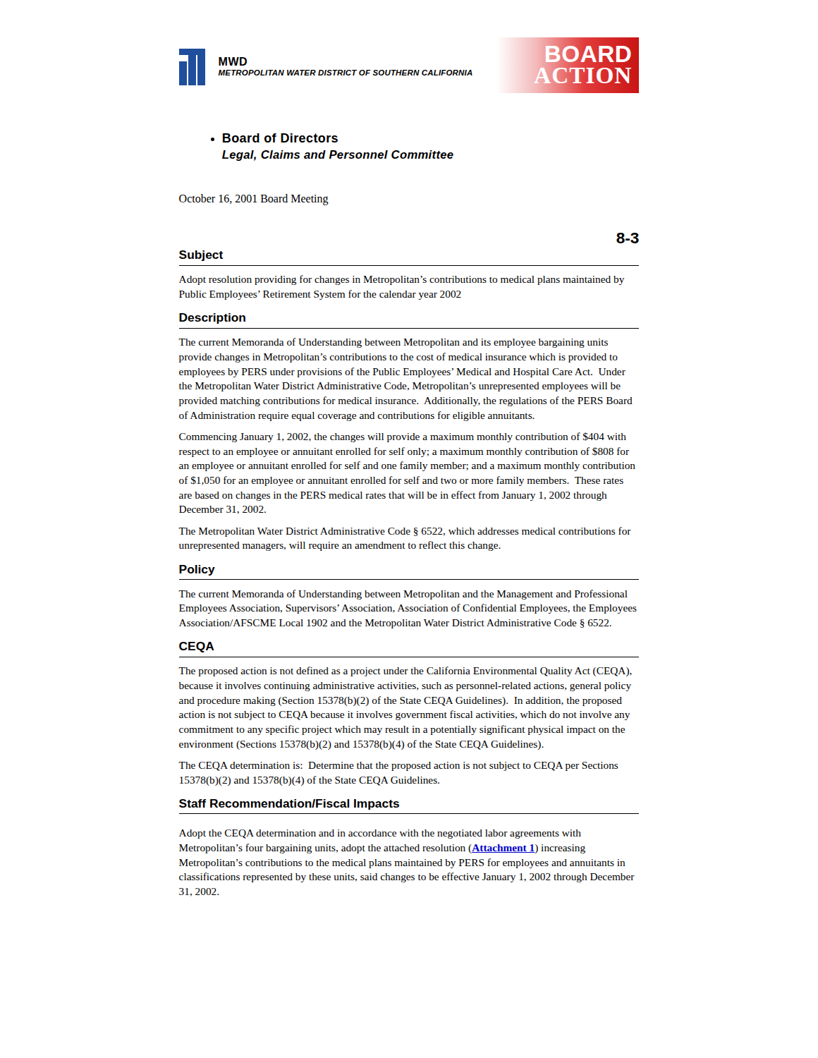MWD
METROPOLITAN WATER DISTRICT OF SOUTHERN CALIFORNIA
BOARD ACTION
Board of Directors
Legal, Claims and Personnel Committee
October 16, 2001 Board Meeting
8-3
Subject
Adopt resolution providing for changes in Metropolitan’s contributions to medical plans maintained by Public Employees’ Retirement System for the calendar year 2002
Description
The current Memoranda of Understanding between Metropolitan and its employee bargaining units provide changes in Metropolitan’s contributions to the cost of medical insurance which is provided to employees by PERS under provisions of the Public Employees’ Medical and Hospital Care Act. Under the Metropolitan Water District Administrative Code, Metropolitan’s unrepresented employees will be provided matching contributions for medical insurance. Additionally, the regulations of the PERS Board of Administration require equal coverage and contributions for eligible annuitants.
Commencing January 1, 2002, the changes will provide a maximum monthly contribution of $404 with respect to an employee or annuitant enrolled for self only; a maximum monthly contribution of $808 for an employee or annuitant enrolled for self and one family member; and a maximum monthly contribution of $1,050 for an employee or annuitant enrolled for self and two or more family members. These rates are based on changes in the PERS medical rates that will be in effect from January 1, 2002 through December 31, 2002.
The Metropolitan Water District Administrative Code § 6522, which addresses medical contributions for unrepresented managers, will require an amendment to reflect this change.
Policy
The current Memoranda of Understanding between Metropolitan and the Management and Professional Employees Association, Supervisors’ Association, Association of Confidential Employees, the Employees Association/AFSCME Local 1902 and the Metropolitan Water District Administrative Code § 6522.
CEQA
The proposed action is not defined as a project under the California Environmental Quality Act (CEQA), because it involves continuing administrative activities, such as personnel-related actions, general policy and procedure making (Section 15378(b)(2) of the State CEQA Guidelines). In addition, the proposed action is not subject to CEQA because it involves government fiscal activities, which do not involve any commitment to any specific project which may result in a potentially significant physical impact on the environment (Sections 15378(b)(2) and 15378(b)(4) of the State CEQA Guidelines).
The CEQA determination is: Determine that the proposed action is not subject to CEQA per Sections 15378(b)(2) and 15378(b)(4) of the State CEQA Guidelines.
Staff Recommendation/Fiscal Impacts
Adopt the CEQA determination and in accordance with the negotiated labor agreements with Metropolitan’s four bargaining units, adopt the attached resolution (Attachment 1) increasing Metropolitan’s contributions to the medical plans maintained by PERS for employees and annuitants in classifications represented by these units, said changes to be effective January 1, 2002 through December 31, 2002.